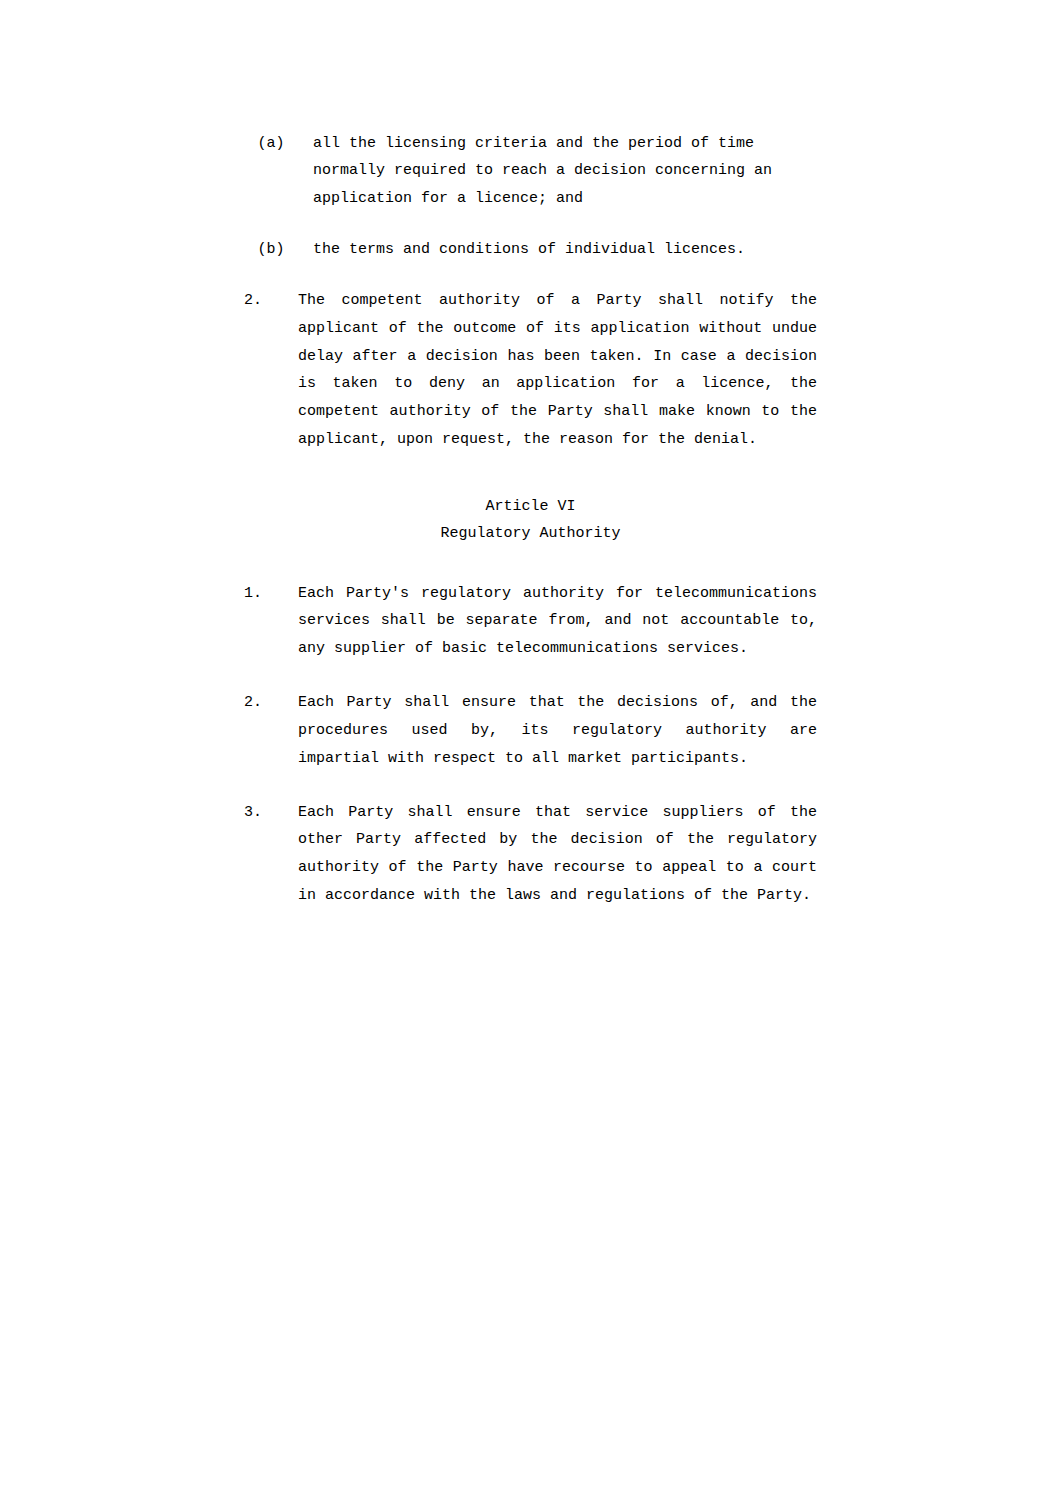(a) all the licensing criteria and the period of time normally required to reach a decision concerning an application for a licence; and
(b) the terms and conditions of individual licences.
2. The competent authority of a Party shall notify the applicant of the outcome of its application without undue delay after a decision has been taken. In case a decision is taken to deny an application for a licence, the competent authority of the Party shall make known to the applicant, upon request, the reason for the denial.
Article VI
Regulatory Authority
1. Each Party's regulatory authority for telecommunications services shall be separate from, and not accountable to, any supplier of basic telecommunications services.
2. Each Party shall ensure that the decisions of, and the procedures used by, its regulatory authority are impartial with respect to all market participants.
3. Each Party shall ensure that service suppliers of the other Party affected by the decision of the regulatory authority of the Party have recourse to appeal to a court in accordance with the laws and regulations of the Party.